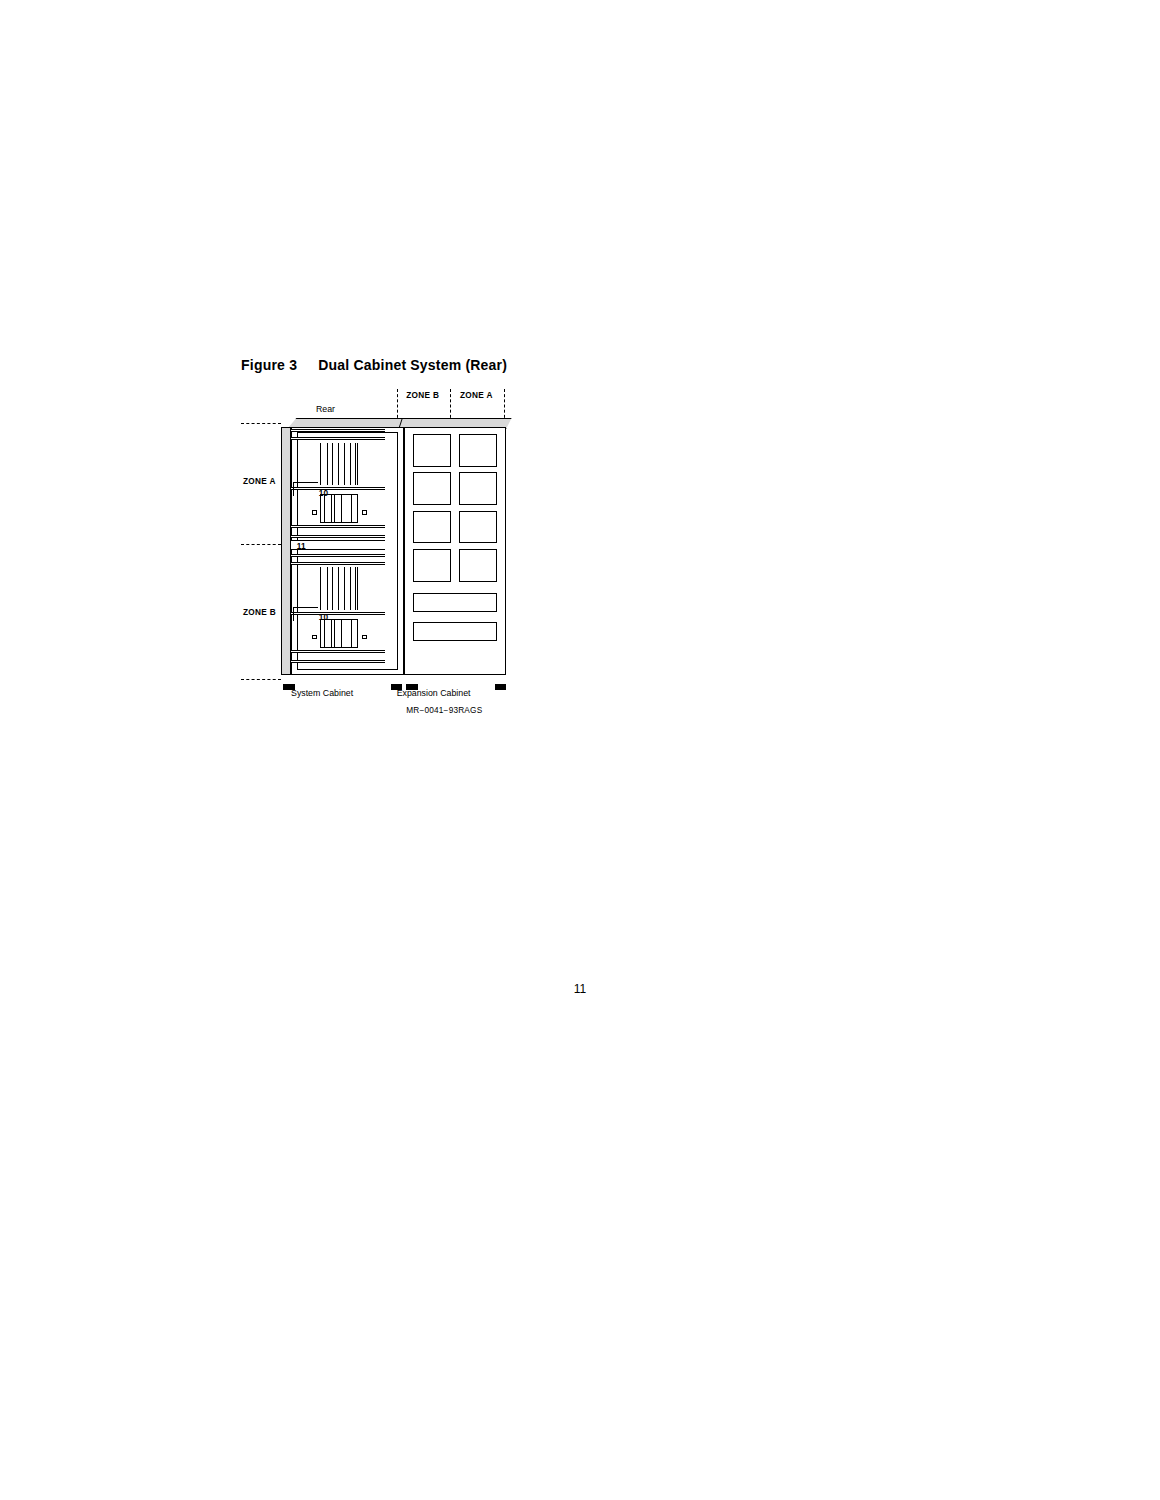Figure 3 Dual Cabinet System (Rear)
ZONE B
ZONE A
Rear
ZONE A
ZONE B
10
11
10
System Cabinet
Expansion Cabinet
MR−0041−93RAGS
11